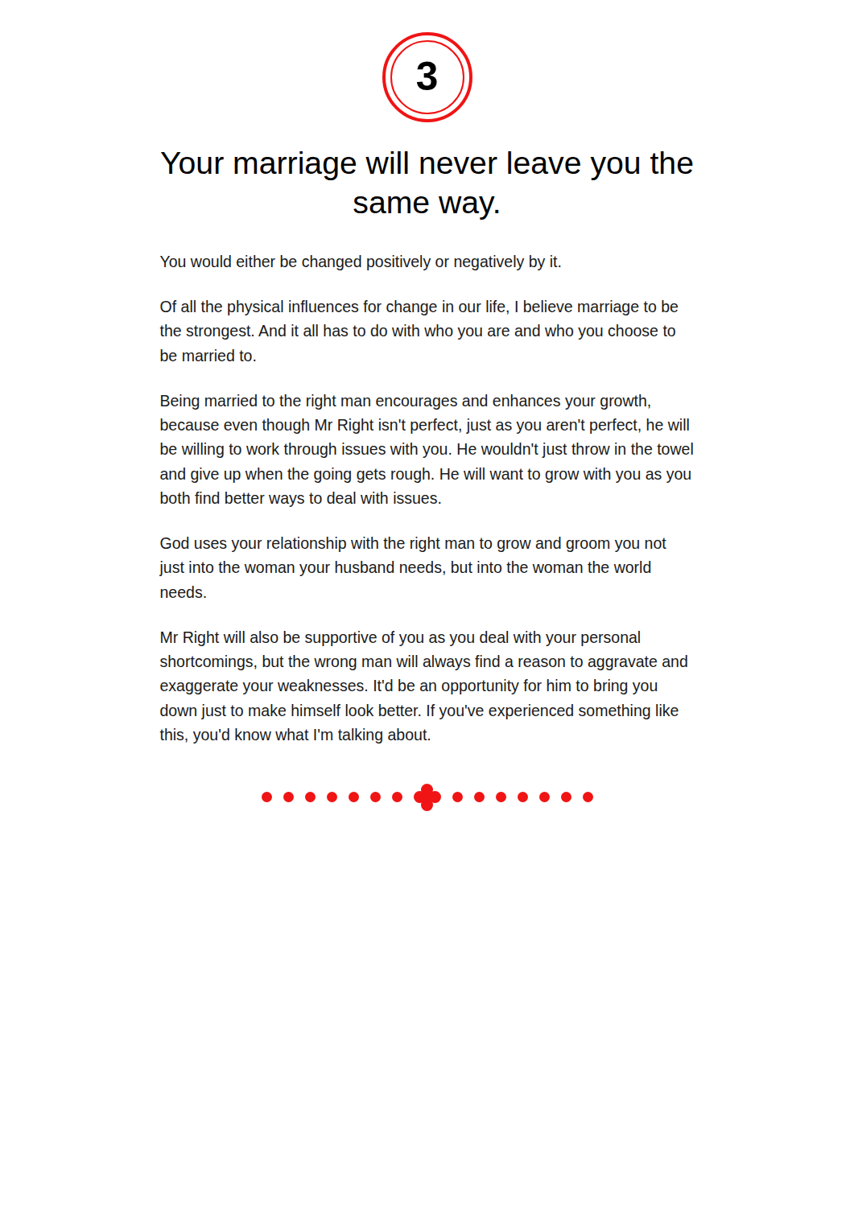3
Your marriage will never leave you the same way.
You would either be changed positively or negatively by it.
Of all the physical influences for change in our life, I believe marriage to be the strongest. And it all has to do with who you are and who you choose to be married to.
Being married to the right man encourages and enhances your growth, because even though Mr Right isn't perfect, just as you aren't perfect, he will be willing to work through issues with you. He wouldn't just throw in the towel and give up when the going gets rough. He will want to grow with you as you both find better ways to deal with issues.
God uses your relationship with the right man to grow and groom you not just into the woman your husband needs, but into the woman the world needs.
Mr Right will also be supportive of you as you deal with your personal shortcomings, but the wrong man will always find a reason to aggravate and exaggerate your weaknesses. It'd be an opportunity for him to bring you down just to make himself look better. If you've experienced something like this, you'd know what I'm talking about.